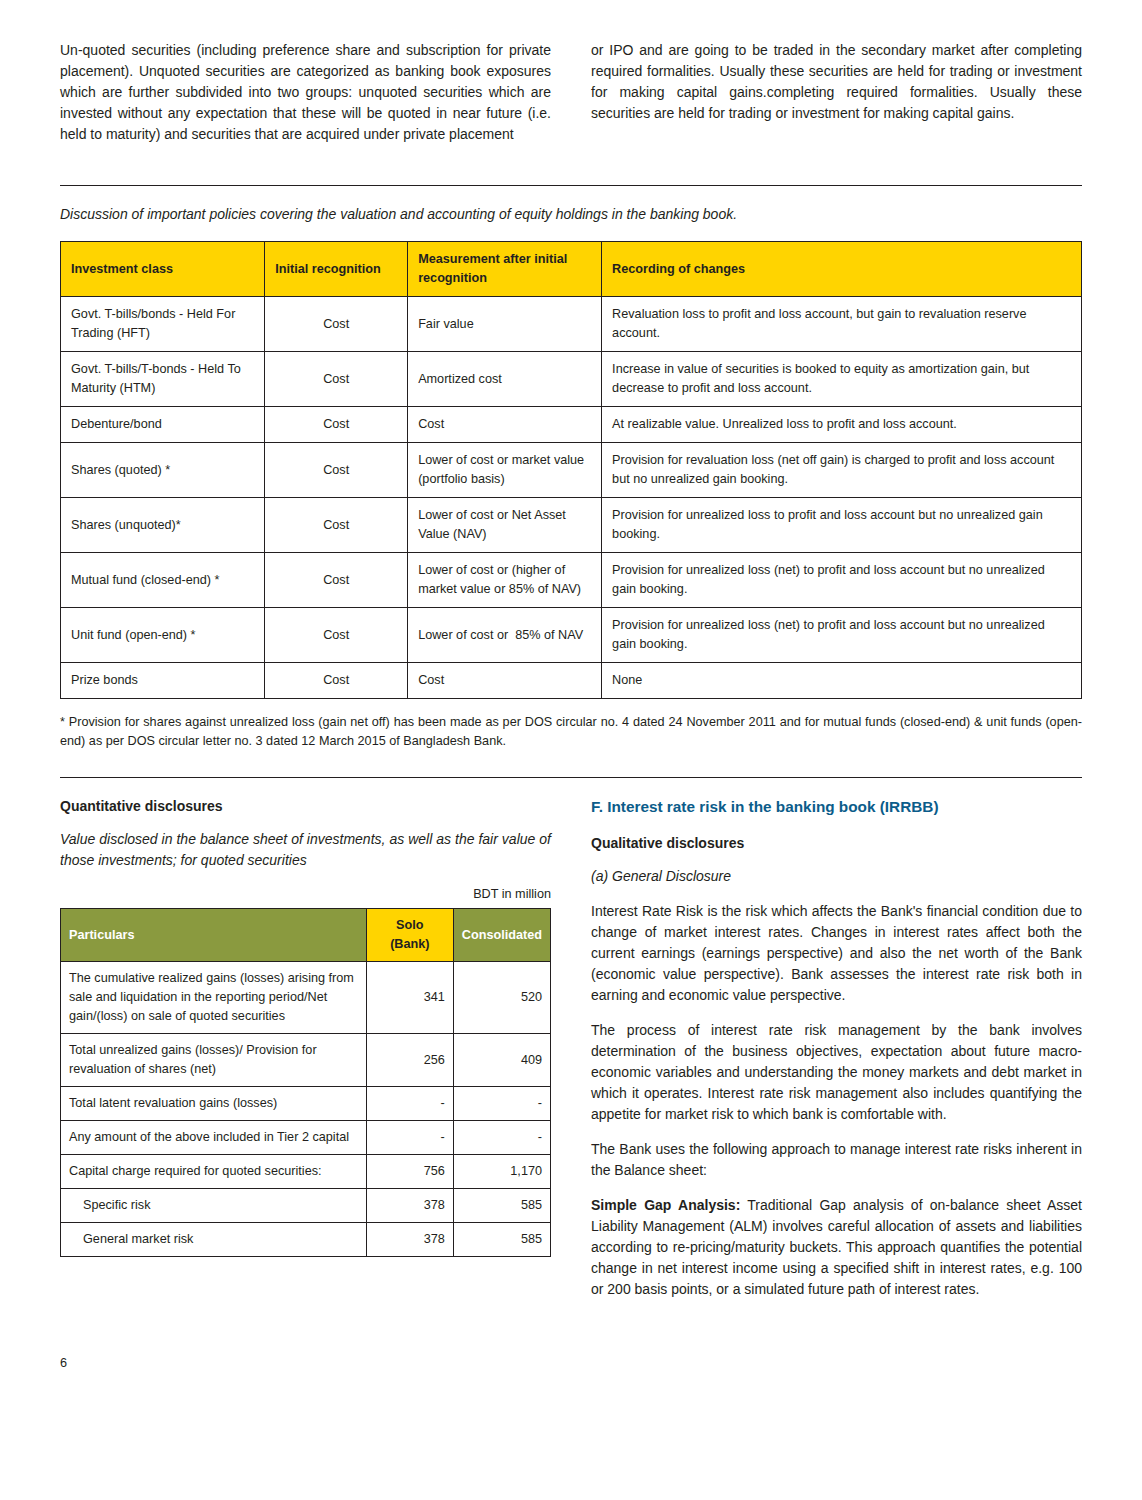Un-quoted securities (including preference share and subscription for private placement). Unquoted securities are categorized as banking book exposures which are further subdivided into two groups: unquoted securities which are invested without any expectation that these will be quoted in near future (i.e. held to maturity) and securities that are acquired under private placement
or IPO and are going to be traded in the secondary market after completing required formalities. Usually these securities are held for trading or investment for making capital gains.completing required formalities. Usually these securities are held for trading or investment for making capital gains.
Discussion of important policies covering the valuation and accounting of equity holdings in the banking book.
| Investment class | Initial recognition | Measurement after initial recognition | Recording of changes |
| --- | --- | --- | --- |
| Govt. T-bills/bonds - Held For Trading (HFT) | Cost | Fair value | Revaluation loss to profit and loss account, but gain to revaluation reserve account. |
| Govt. T-bills/T-bonds - Held To Maturity (HTM) | Cost | Amortized cost | Increase in value of securities is booked to equity as amortization gain, but decrease to profit and loss account. |
| Debenture/bond | Cost | Cost | At realizable value. Unrealized loss to profit and loss account. |
| Shares (quoted) * | Cost | Lower of cost or market value (portfolio basis) | Provision for revaluation loss (net off gain) is charged to profit and loss account but no unrealized gain booking. |
| Shares (unquoted)* | Cost | Lower of cost or Net Asset Value (NAV) | Provision for unrealized loss to profit and loss account but no unrealized gain booking. |
| Mutual fund (closed-end) * | Cost | Lower of cost or (higher of market value or 85% of NAV) | Provision for unrealized loss (net) to profit and loss account but no unrealized gain booking. |
| Unit fund (open-end) * | Cost | Lower of cost or 85% of NAV | Provision for unrealized loss (net) to profit and loss account but no unrealized gain booking. |
| Prize bonds | Cost | Cost | None |
* Provision for shares against unrealized loss (gain net off) has been made as per DOS circular no. 4 dated 24 November 2011 and for mutual funds (closed-end) & unit funds (open-end) as per DOS circular letter no. 3 dated 12 March 2015 of Bangladesh Bank.
Quantitative disclosures
Value disclosed in the balance sheet of investments, as well as the fair value of those investments; for quoted securities
BDT in million
| Particulars | Solo (Bank) | Consolidated |
| --- | --- | --- |
| The cumulative realized gains (losses) arising from sale and liquidation in the reporting period/Net gain/(loss) on sale of quoted securities | 341 | 520 |
| Total unrealized gains (losses)/ Provision for revaluation of shares (net) | 256 | 409 |
| Total latent revaluation gains (losses) | - | - |
| Any amount of the above included in Tier 2 capital | - | - |
| Capital charge required for quoted securities: | 756 | 1,170 |
| Specific risk | 378 | 585 |
| General market risk | 378 | 585 |
F. Interest rate risk in the banking book (IRRBB)
Qualitative disclosures
(a) General Disclosure
Interest Rate Risk is the risk which affects the Bank's financial condition due to change of market interest rates. Changes in interest rates affect both the current earnings (earnings perspective) and also the net worth of the Bank (economic value perspective). Bank assesses the interest rate risk both in earning and economic value perspective.
The process of interest rate risk management by the bank involves determination of the business objectives, expectation about future macro-economic variables and understanding the money markets and debt market in which it operates. Interest rate risk management also includes quantifying the appetite for market risk to which bank is comfortable with.
The Bank uses the following approach to manage interest rate risks inherent in the Balance sheet:
Simple Gap Analysis: Traditional Gap analysis of on-balance sheet Asset Liability Management (ALM) involves careful allocation of assets and liabilities according to re-pricing/maturity buckets. This approach quantifies the potential change in net interest income using a specified shift in interest rates, e.g. 100 or 200 basis points, or a simulated future path of interest rates.
6